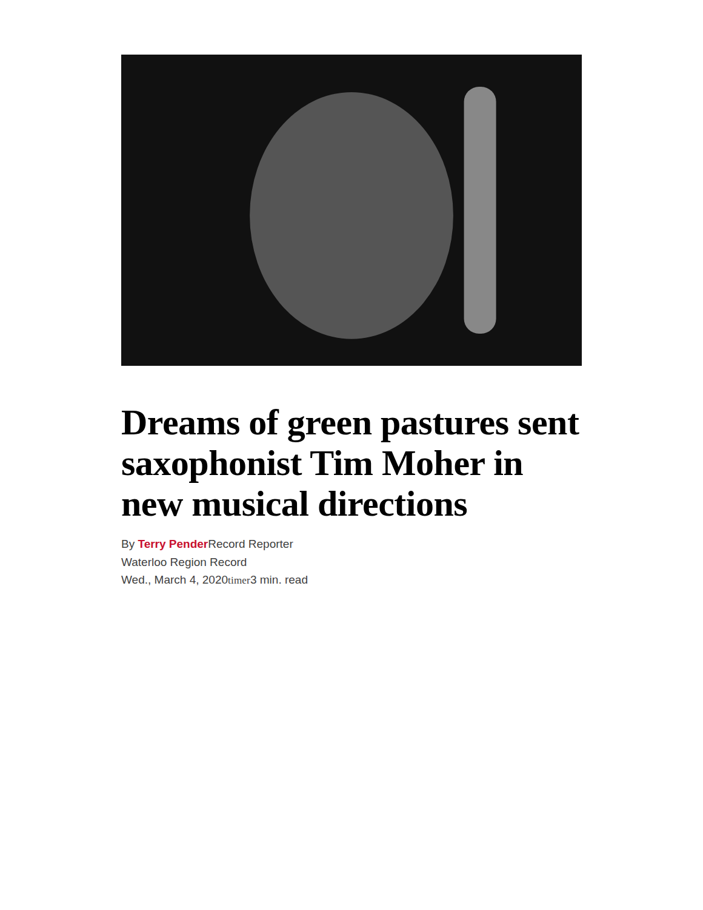Dreams of green pastures sent saxophonist Tim Moher in new musical directions
By Terry Pender Record Reporter Waterloo Region Record Wed., March 4, 2020timer3 min. read